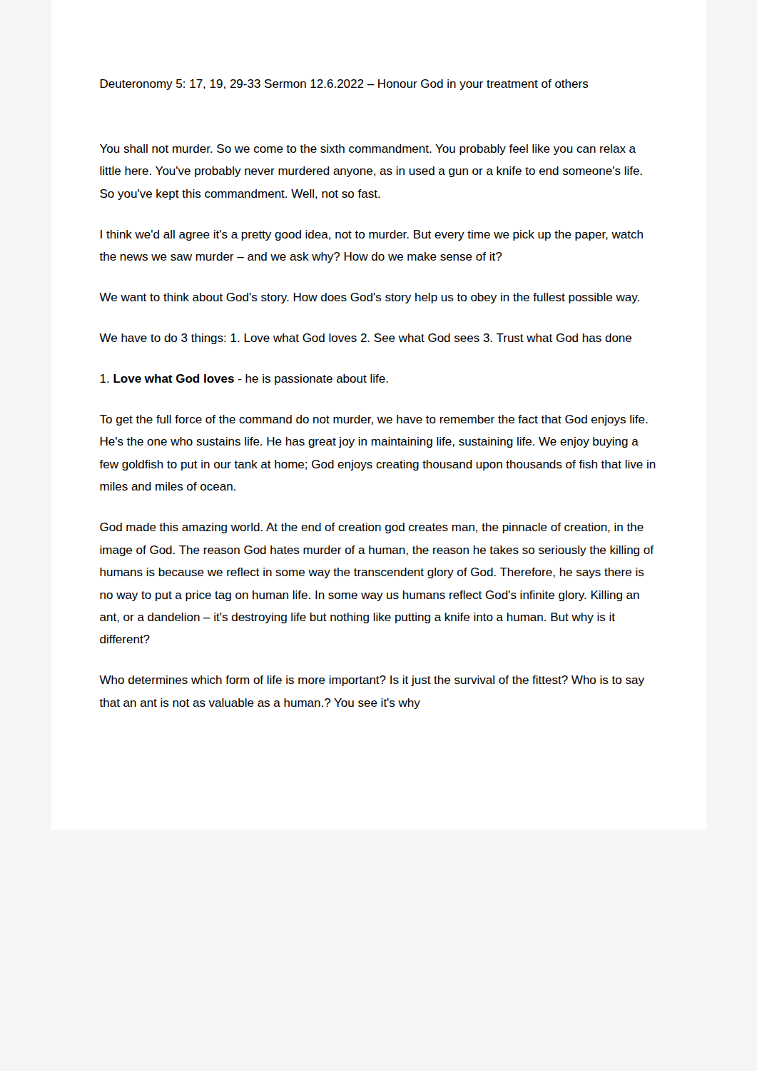Deuteronomy 5: 17, 19, 29-33 Sermon 12.6.2022 – Honour God in your treatment of others
You shall not murder. So we come to the sixth commandment. You probably feel like you can relax a little here. You've probably never murdered anyone, as in used a gun or a knife to end someone's life. So you've kept this commandment. Well, not so fast.
I think we'd all agree it's a pretty good idea, not to murder. But every time we pick up the paper, watch the news we saw murder – and we ask why? How do we make sense of it?
We want to think about God's story. How does God's story help us to obey in the fullest possible way.
We have to do 3 things: 1. Love what God loves 2. See what God sees 3. Trust what God has done
1. Love what God loves - he is passionate about life.
To get the full force of the command do not murder, we have to remember the fact that God enjoys life. He's the one who sustains life. He has great joy in maintaining life, sustaining life. We enjoy buying a few goldfish to put in our tank at home; God enjoys creating thousand upon thousands of fish that live in miles and miles of ocean.
God made this amazing world. At the end of creation god creates man, the pinnacle of creation, in the image of God. The reason God hates murder of a human, the reason he takes so seriously the killing of humans is because we reflect in some way the transcendent glory of God. Therefore, he says there is no way to put a price tag on human life. In some way us humans reflect God's infinite glory. Killing an ant, or a dandelion – it's destroying life but nothing like putting a knife into a human. But why is it different?
Who determines which form of life is more important? Is it just the survival of the fittest? Who is to say that an ant is not as valuable as a human.? You see it's why